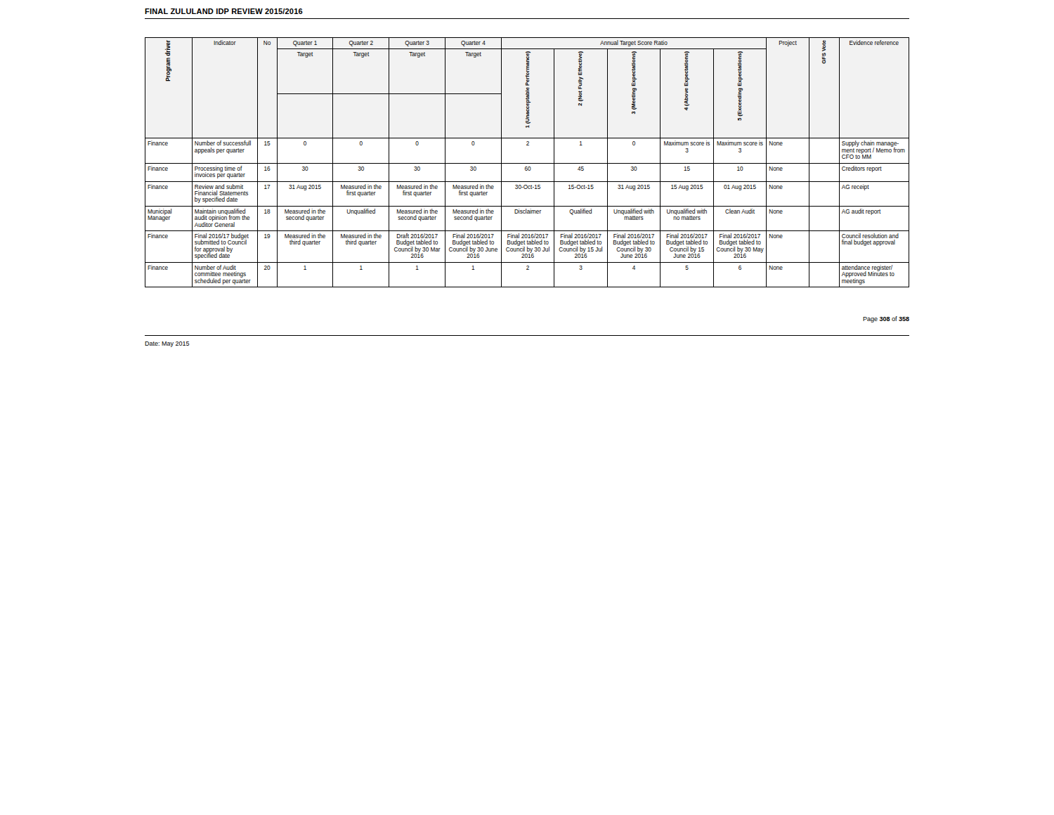FINAL ZULULAND IDP REVIEW 2015/2016
| Program driver | Indicator | No | Quarter 1 | Quarter 2 | Quarter 3 | Quarter 4 | Annual Target Score Ratio | Project | GFS Vote | Evidence reference |
| --- | --- | --- | --- | --- | --- | --- | --- | --- | --- | --- |
| Target | Target | Target | Target | 1 (Unacceptable Performance) | 2 (Not Fully Effective) | 3 (Meeting Expectations) | 4 (Above Expectations) | 5 (Exceeding Expectations) |
| Finance | Number of successfull appeals per quarter | 15 | 0 | 0 | 0 | 0 | 2 | 1 | 0 | Maximum score is 3 | Maximum score is 3 | None | | Supply chain manage-ment report / Memo from CFO to MM |
| Finance | Processing time of invoices per quarter | 16 | 30 | 30 | 30 | 30 | 60 | 45 | 30 | 15 | 10 | None | | Creditors report |
| Finance | Review and submit Financial Statements by specified date | 17 | 31 Aug 2015 | Measured in the first quarter | Measured in the first quarter | Measured in the first quarter | 30-Oct-15 | 15-Oct-15 | 31 Aug 2015 | 15 Aug 2015 | 01 Aug 2015 | None | | AG receipt |
| Municipal Manager | Maintain unqualified audit opinion from the Auditor General | 18 | Measured in the second quarter | Unqualified | Measured in the second quarter | Measured in the second quarter | Disclaimer | Qualified | Unqualified with matters | Unqualified with no matters | Clean Audit | None | | AG audit report |
| Finance | Final 2016/17 budget submitted to Council for approval by specified date | 19 | Measured in the third quarter | Measured in the third quarter | Draft 2016/2017 Budget tabled to Council by 30 Mar 2016 | Final 2016/2017 Budget tabled to Council by 30 June 2016 | Final 2016/2017 Budget tabled to Council by 30 Jul 2016 | Final 2016/2017 Budget tabled to Council by 15 Jul 2016 | Final 2016/2017 Budget tabled to Council by 30 June 2016 | Final 2016/2017 Budget tabled to Council by 15 June 2016 | Final 2016/2017 Budget tabled to Council by 30 May 2016 | None | | Council resolution and final budget approval |
| Finance | Number of Audit committee meetings scheduled per quarter | 20 | 1 | 1 | 1 | 1 | 2 | 3 | 4 | 5 | 6 | None | | attendance register/ Approved Minutes to meetings |
Page 308 of 358
Date: May 2015